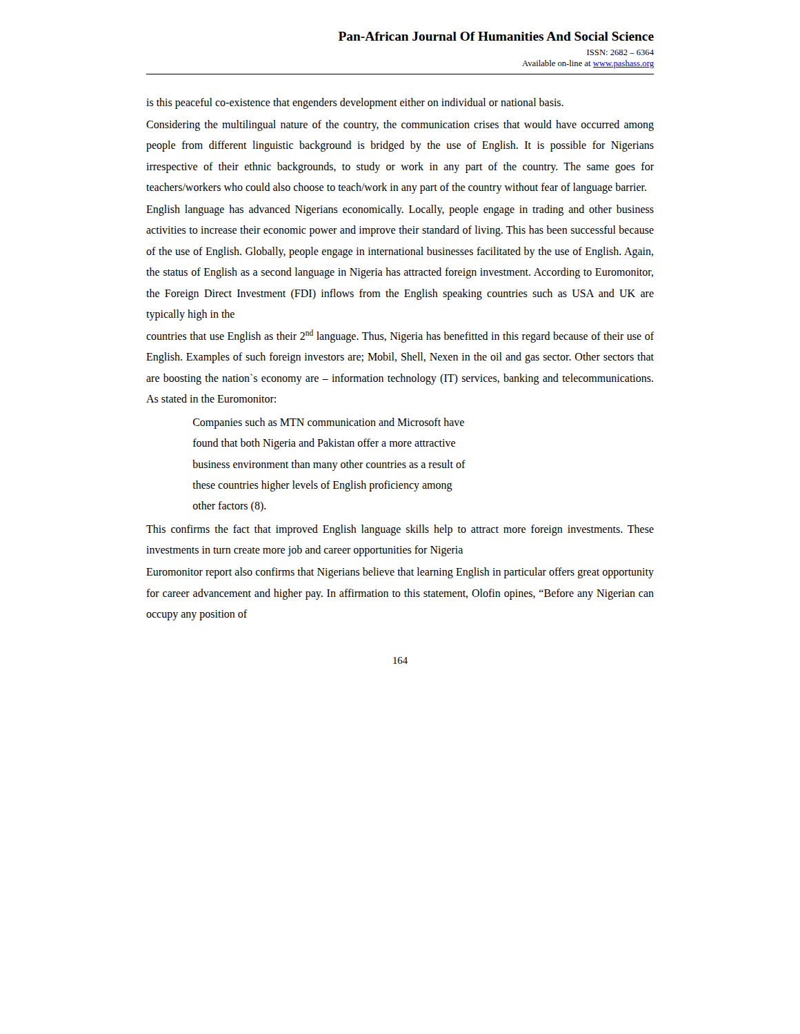Pan-African Journal Of Humanities And Social Science ISSN: 2682 – 6364 Available on-line at www.pashass.org
is this peaceful co-existence that engenders development either on individual or national basis.
Considering the multilingual nature of the country, the communication crises that would have occurred among people from different linguistic background is bridged by the use of English. It is possible for Nigerians irrespective of their ethnic backgrounds, to study or work in any part of the country. The same goes for teachers/workers who could also choose to teach/work in any part of the country without fear of language barrier.
English language has advanced Nigerians economically. Locally, people engage in trading and other business activities to increase their economic power and improve their standard of living. This has been successful because of the use of English. Globally, people engage in international businesses facilitated by the use of English. Again, the status of English as a second language in Nigeria has attracted foreign investment. According to Euromonitor, the Foreign Direct Investment (FDI) inflows from the English speaking countries such as USA and UK are typically high in the
countries that use English as their 2nd language. Thus, Nigeria has benefitted in this regard because of their use of English. Examples of such foreign investors are; Mobil, Shell, Nexen in the oil and gas sector. Other sectors that are boosting the nation`s economy are – information technology (IT) services, banking and telecommunications. As stated in the Euromonitor:
Companies such as MTN communication and Microsoft have
found that both Nigeria and Pakistan offer a more attractive
business environment than many other countries as a result of
these countries higher levels of English proficiency among
other factors (8).
This confirms the fact that improved English language skills help to attract more foreign investments. These investments in turn create more job and career opportunities for Nigeria
Euromonitor report also confirms that Nigerians believe that learning English in particular offers great opportunity for career advancement and higher pay. In affirmation to this statement, Olofin opines, “Before any Nigerian can occupy any position of
164